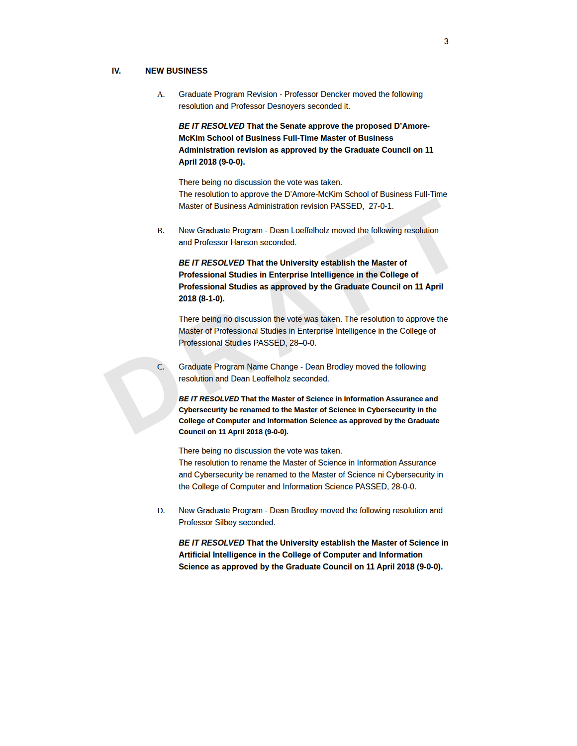DRAFT
3
IV. NEW BUSINESS
A.
Graduate Program Revision - Professor Dencker moved the following resolution and Professor Desnoyers seconded it.
BE IT RESOLVED That the Senate approve the proposed D’Amore-McKim School of Business Full-Time Master of Business Administration revision as approved by the Graduate Council on 11 April 2018 (9-0-0).
There being no discussion the vote was taken.
The resolution to approve the D’Amore-McKim School of Business Full-Time Master of Business Administration revision PASSED, 27-0-1.
B.
New Graduate Program - Dean Loeffelholz moved the following resolution and Professor Hanson seconded.
BE IT RESOLVED That the University establish the Master of Professional Studies in Enterprise Intelligence in the College of Professional Studies as approved by the Graduate Council on 11 April 2018 (8-1-0).
There being no discussion the vote was taken. The resolution to approve the Master of Professional Studies in Enterprise Intelligence in the College of Professional Studies PASSED, 28–0-0.
C.
Graduate Program Name Change - Dean Brodley moved the following resolution and Dean Leoffelholz seconded.
BE IT RESOLVED That the Master of Science in Information Assurance and Cybersecurity be renamed to the Master of Science in Cybersecurity in the College of Computer and Information Science as approved by the Graduate Council on 11 April 2018 (9-0-0).
There being no discussion the vote was taken.
The resolution to rename the Master of Science in Information Assurance and Cybersecurity be renamed to the Master of Science ni Cybersecurity in the College of Computer and Information Science PASSED, 28-0-0.
D.
New Graduate Program - Dean Brodley moved the following resolution and Professor Silbey seconded.
BE IT RESOLVED That the University establish the Master of Science in Artificial Intelligence in the College of Computer and Information Science as approved by the Graduate Council on 11 April 2018 (9-0-0).